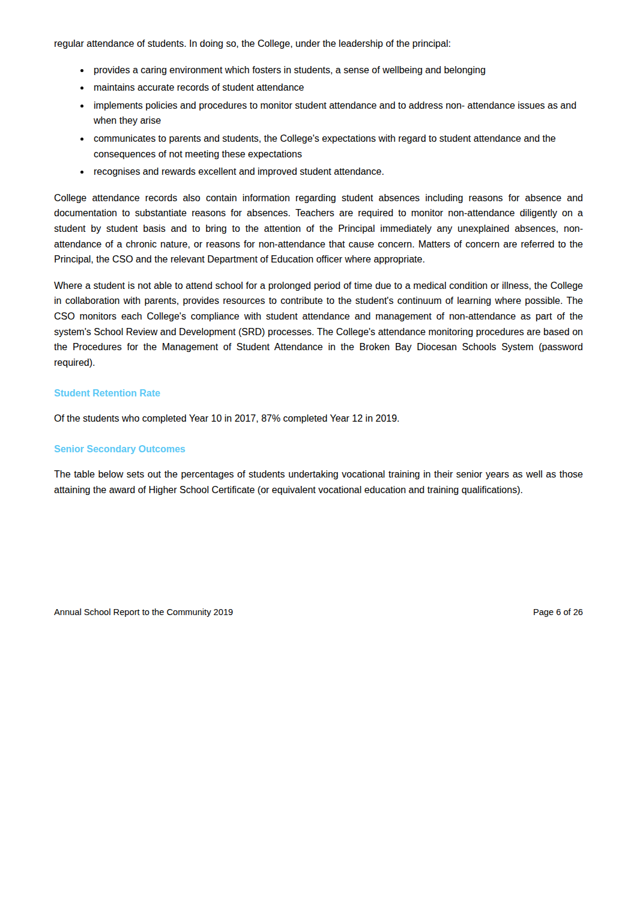regular attendance of students. In doing so, the College, under the leadership of the principal:
provides a caring environment which fosters in students, a sense of wellbeing and belonging
maintains accurate records of student attendance
implements policies and procedures to monitor student attendance and to address non- attendance issues as and when they arise
communicates to parents and students, the College's expectations with regard to student attendance and the consequences of not meeting these expectations
recognises and rewards excellent and improved student attendance.
College attendance records also contain information regarding student absences including reasons for absence and documentation to substantiate reasons for absences. Teachers are required to monitor non-attendance diligently on a student by student basis and to bring to the attention of the Principal immediately any unexplained absences, non-attendance of a chronic nature, or reasons for non-attendance that cause concern. Matters of concern are referred to the Principal, the CSO and the relevant Department of Education officer where appropriate.
Where a student is not able to attend school for a prolonged period of time due to a medical condition or illness, the College in collaboration with parents, provides resources to contribute to the student's continuum of learning where possible. The CSO monitors each College's compliance with student attendance and management of non-attendance as part of the system's School Review and Development (SRD) processes. The College's attendance monitoring procedures are based on the Procedures for the Management of Student Attendance in the Broken Bay Diocesan Schools System (password required).
Student Retention Rate
Of the students who completed Year 10 in 2017, 87% completed Year 12 in 2019.
Senior Secondary Outcomes
The table below sets out the percentages of students undertaking vocational training in their senior years as well as those attaining the award of Higher School Certificate (or equivalent vocational education and training qualifications).
Annual School Report to the Community 2019 Page 6 of 26